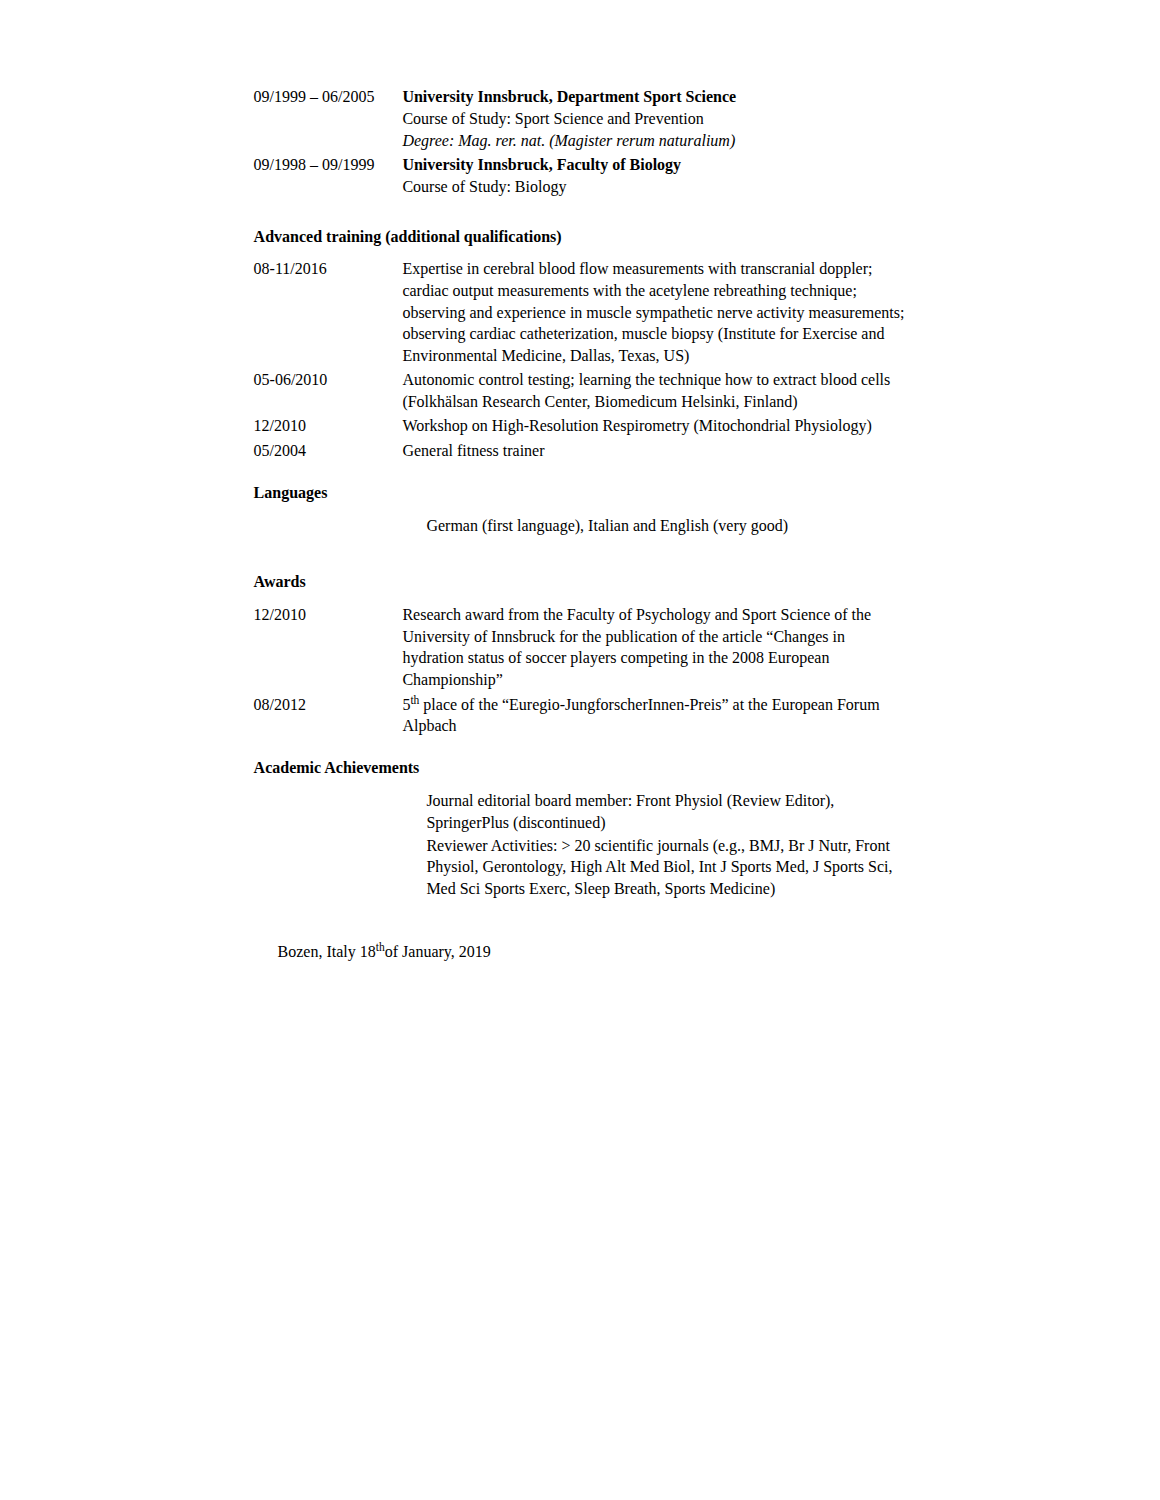| 09/1999 – 06/2005 | University Innsbruck, Department Sport Science Course of Study: Sport Science and Prevention Degree: Mag. rer. nat. (Magister rerum naturalium) |
| 09/1998 – 09/1999 | University Innsbruck, Faculty of Biology Course of Study: Biology |
Advanced training (additional qualifications)
| 08-11/2016 | Expertise in cerebral blood flow measurements with transcranial doppler; cardiac output measurements with the acetylene rebreathing technique; observing and experience in muscle sympathetic nerve activity measurements; observing cardiac catheterization, muscle biopsy (Institute for Exercise and Environmental Medicine, Dallas, Texas, US) |
| 05-06/2010 | Autonomic control testing; learning the technique how to extract blood cells (Folkhälsan Research Center, Biomedicum Helsinki, Finland) |
| 12/2010 | Workshop on High-Resolution Respirometry (Mitochondrial Physiology) |
| 05/2004 | General fitness trainer |
Languages
German (first language), Italian and English (very good)
Awards
| 12/2010 | Research award from the Faculty of Psychology and Sport Science of the University of Innsbruck for the publication of the article “Changes in hydration status of soccer players competing in the 2008 European Championship” |
| 08/2012 | 5 th place of the “Euregio-JungforscherInnen-Preis” at the European Forum Alpbach |
Academic Achievements
Journal editorial board member: Front Physiol (Review Editor), SpringerPlus (discontinued)
Reviewer Activities: > 20 scientific journals (e.g., BMJ, Br J Nutr, Front Physiol, Gerontology, High Alt Med Biol, Int J Sports Med, J Sports Sci, Med Sci Sports Exerc, Sleep Breath, Sports Medicine)
Bozen, Italy 18thof January, 2019